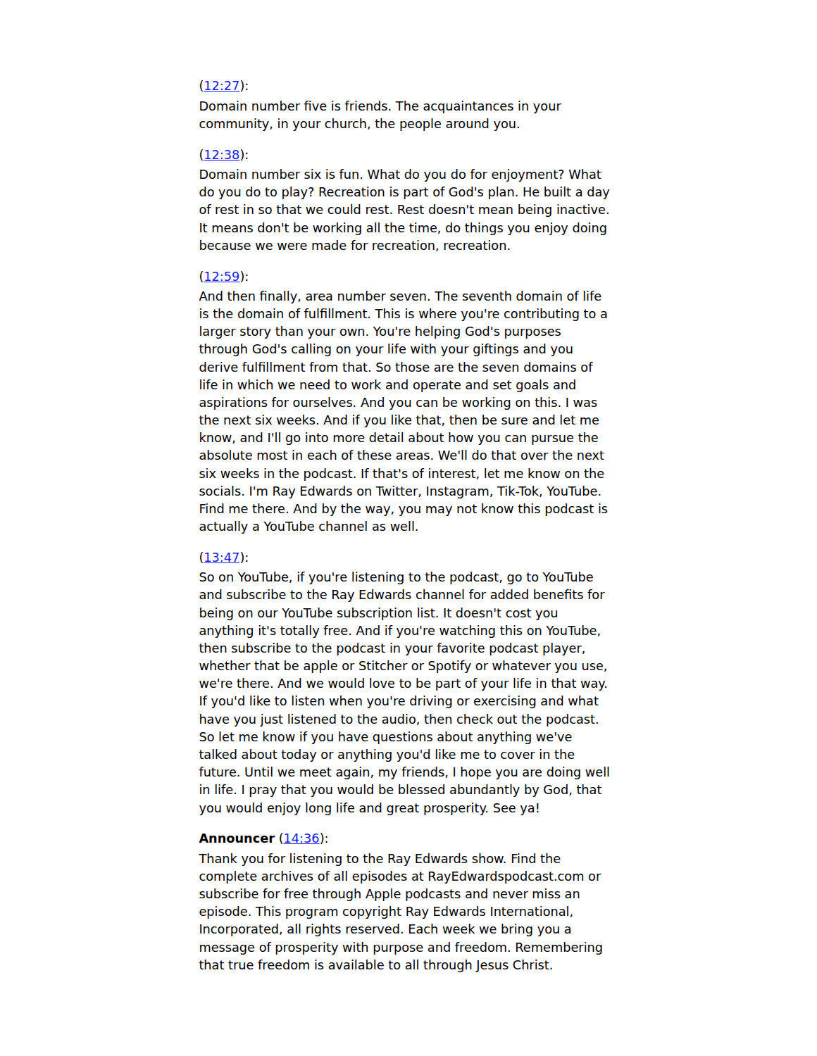(12:27):
Domain number five is friends. The acquaintances in your community, in your church, the people around you.
(12:38):
Domain number six is fun. What do you do for enjoyment? What do you do to play? Recreation is part of God's plan. He built a day of rest in so that we could rest. Rest doesn't mean being inactive. It means don't be working all the time, do things you enjoy doing because we were made for recreation, recreation.
(12:59):
And then finally, area number seven. The seventh domain of life is the domain of fulfillment. This is where you're contributing to a larger story than your own. You're helping God's purposes through God's calling on your life with your giftings and you derive fulfillment from that. So those are the seven domains of life in which we need to work and operate and set goals and aspirations for ourselves. And you can be working on this. I was the next six weeks. And if you like that, then be sure and let me know, and I'll go into more detail about how you can pursue the absolute most in each of these areas. We'll do that over the next six weeks in the podcast. If that's of interest, let me know on the socials. I'm Ray Edwards on Twitter, Instagram, Tik-Tok, YouTube. Find me there. And by the way, you may not know this podcast is actually a YouTube channel as well.
(13:47):
So on YouTube, if you're listening to the podcast, go to YouTube and subscribe to the Ray Edwards channel for added benefits for being on our YouTube subscription list. It doesn't cost you anything it's totally free. And if you're watching this on YouTube, then subscribe to the podcast in your favorite podcast player, whether that be apple or Stitcher or Spotify or whatever you use, we're there. And we would love to be part of your life in that way. If you'd like to listen when you're driving or exercising and what have you just listened to the audio, then check out the podcast. So let me know if you have questions about anything we've talked about today or anything you'd like me to cover in the future. Until we meet again, my friends, I hope you are doing well in life. I pray that you would be blessed abundantly by God, that you would enjoy long life and great prosperity. See ya!
Announcer (14:36):
Thank you for listening to the Ray Edwards show. Find the complete archives of all episodes at RayEdwardspodcast.com or subscribe for free through Apple podcasts and never miss an episode. This program copyright Ray Edwards International, Incorporated, all rights reserved. Each week we bring you a message of prosperity with purpose and freedom. Remembering that true freedom is available to all through Jesus Christ.